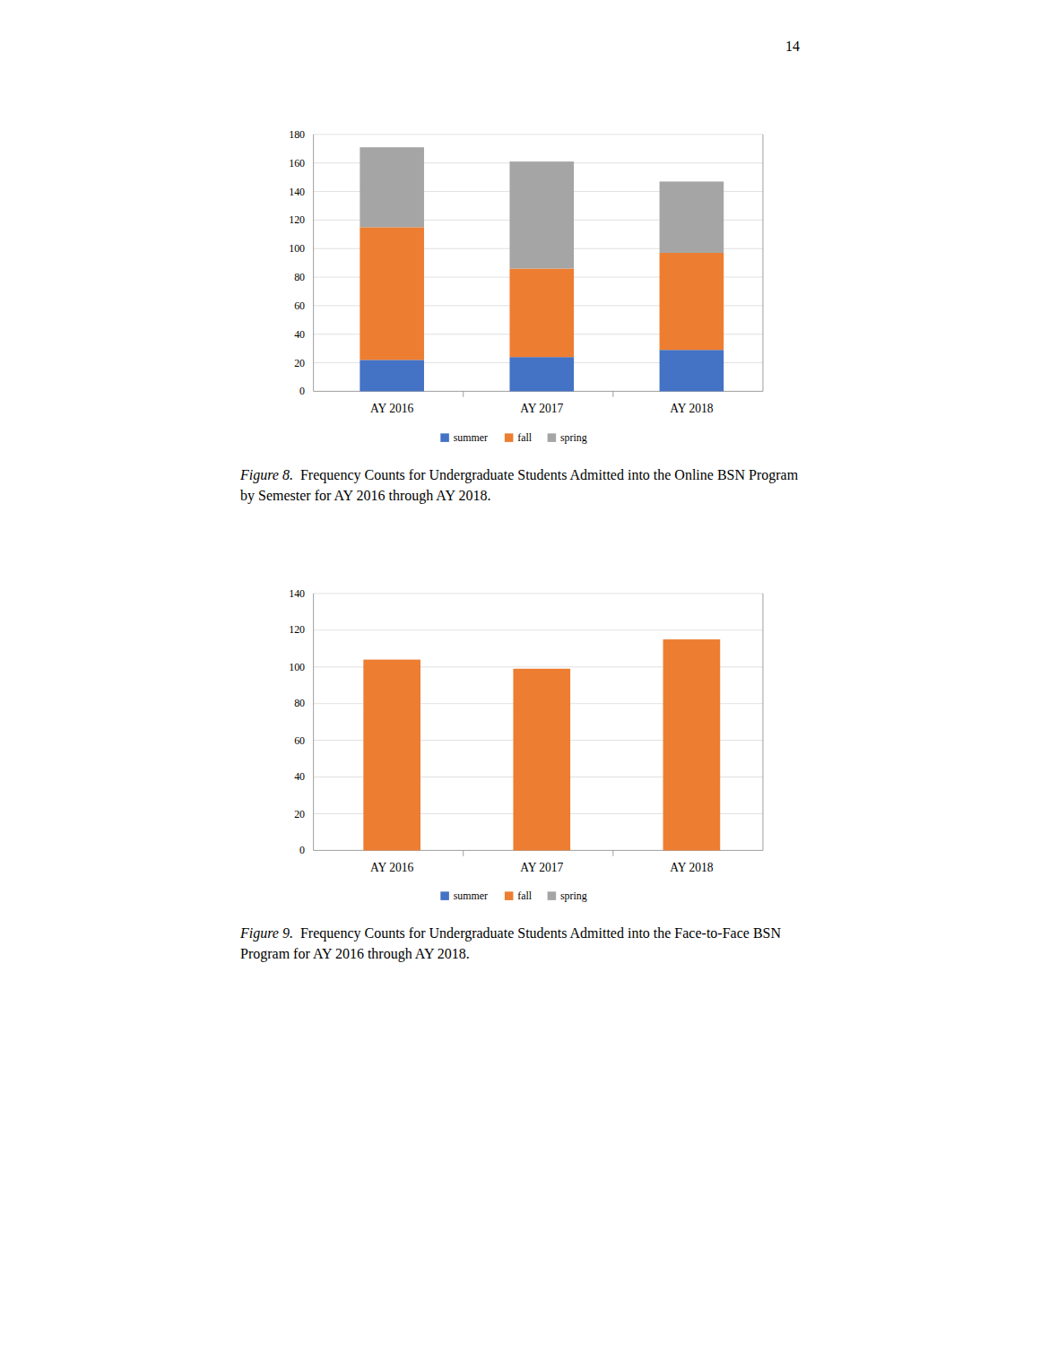14
180 160 140 120 100 80 60 40 20 0 AY 2016 AY 2017 AY 2018
summer fall spring
Figure 8. Frequency Counts for Undergraduate Students Admitted into the Online BSN Program by Semester for AY 2016 through AY 2018.
140 120 100 80 60 40 20 0 AY 2016 AY 2017 AY 2018
summer fall spring
Figure 9. Frequency Counts for Undergraduate Students Admitted into the Face-to-Face BSN Program for AY 2016 through AY 2018.